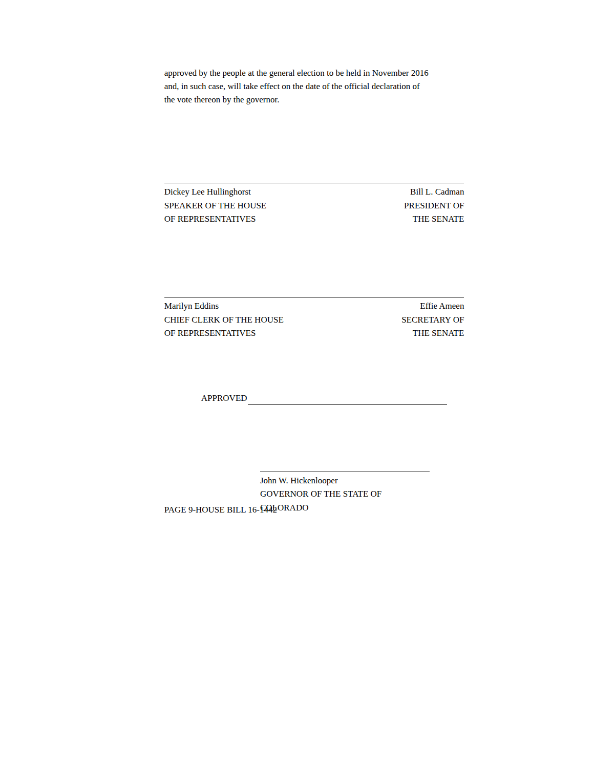approved by the people at the general election to be held in November 2016 and, in such case, will take effect on the date of the official declaration of the vote thereon by the governor.
| Dickey Lee Hullinghorst SPEAKER OF THE HOUSE OF REPRESENTATIVES | Bill L. Cadman PRESIDENT OF THE SENATE |
| Marilyn Eddins CHIEF CLERK OF THE HOUSE OF REPRESENTATIVES | Effie Ameen SECRETARY OF THE SENATE |
APPROVED
John W. Hickenlooper
GOVERNOR OF THE STATE OF COLORADO
PAGE 9-HOUSE BILL 16-1442